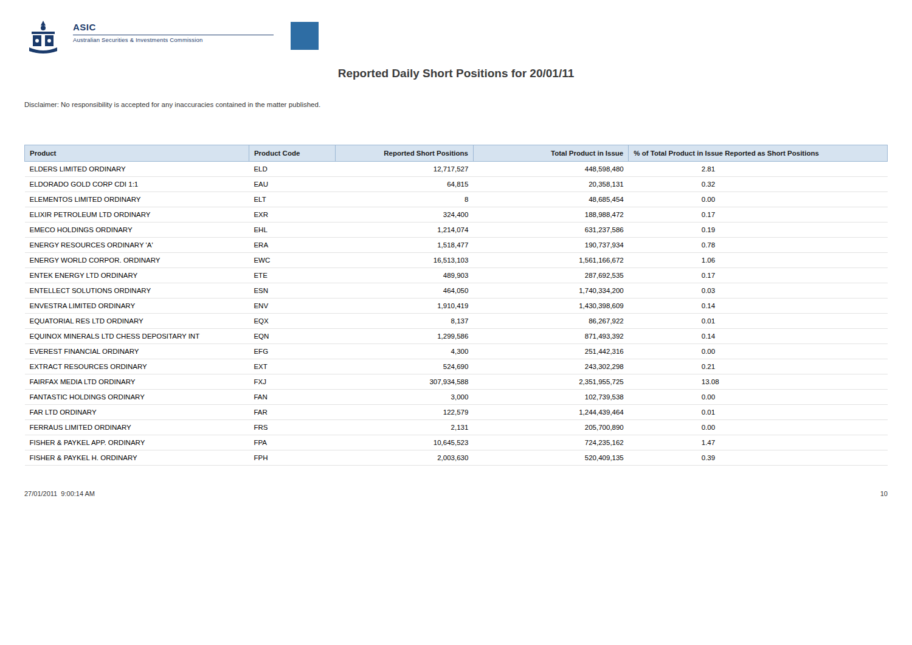ASIC
Australian Securities & Investments Commission
Reported Daily Short Positions for 20/01/11
Disclaimer: No responsibility is accepted for any inaccuracies contained in the matter published.
| Product | Product Code | Reported Short Positions | Total Product in Issue | % of Total Product in Issue Reported as Short Positions |
| --- | --- | --- | --- | --- |
| ELDERS LIMITED ORDINARY | ELD | 12,717,527 | 448,598,480 | 2.81 |
| ELDORADO GOLD CORP CDI 1:1 | EAU | 64,815 | 20,358,131 | 0.32 |
| ELEMENTOS LIMITED ORDINARY | ELT | 8 | 48,685,454 | 0.00 |
| ELIXIR PETROLEUM LTD ORDINARY | EXR | 324,400 | 188,988,472 | 0.17 |
| EMECO HOLDINGS ORDINARY | EHL | 1,214,074 | 631,237,586 | 0.19 |
| ENERGY RESOURCES ORDINARY 'A' | ERA | 1,518,477 | 190,737,934 | 0.78 |
| ENERGY WORLD CORPOR. ORDINARY | EWC | 16,513,103 | 1,561,166,672 | 1.06 |
| ENTEK ENERGY LTD ORDINARY | ETE | 489,903 | 287,692,535 | 0.17 |
| ENTELLECT SOLUTIONS ORDINARY | ESN | 464,050 | 1,740,334,200 | 0.03 |
| ENVESTRA LIMITED ORDINARY | ENV | 1,910,419 | 1,430,398,609 | 0.14 |
| EQUATORIAL RES LTD ORDINARY | EQX | 8,137 | 86,267,922 | 0.01 |
| EQUINOX MINERALS LTD CHESS DEPOSITARY INT | EQN | 1,299,586 | 871,493,392 | 0.14 |
| EVEREST FINANCIAL ORDINARY | EFG | 4,300 | 251,442,316 | 0.00 |
| EXTRACT RESOURCES ORDINARY | EXT | 524,690 | 243,302,298 | 0.21 |
| FAIRFAX MEDIA LTD ORDINARY | FXJ | 307,934,588 | 2,351,955,725 | 13.08 |
| FANTASTIC HOLDINGS ORDINARY | FAN | 3,000 | 102,739,538 | 0.00 |
| FAR LTD ORDINARY | FAR | 122,579 | 1,244,439,464 | 0.01 |
| FERRAUS LIMITED ORDINARY | FRS | 2,131 | 205,700,890 | 0.00 |
| FISHER & PAYKEL APP. ORDINARY | FPA | 10,645,523 | 724,235,162 | 1.47 |
| FISHER & PAYKEL H. ORDINARY | FPH | 2,003,630 | 520,409,135 | 0.39 |
27/01/2011 9:00:14 AM
10